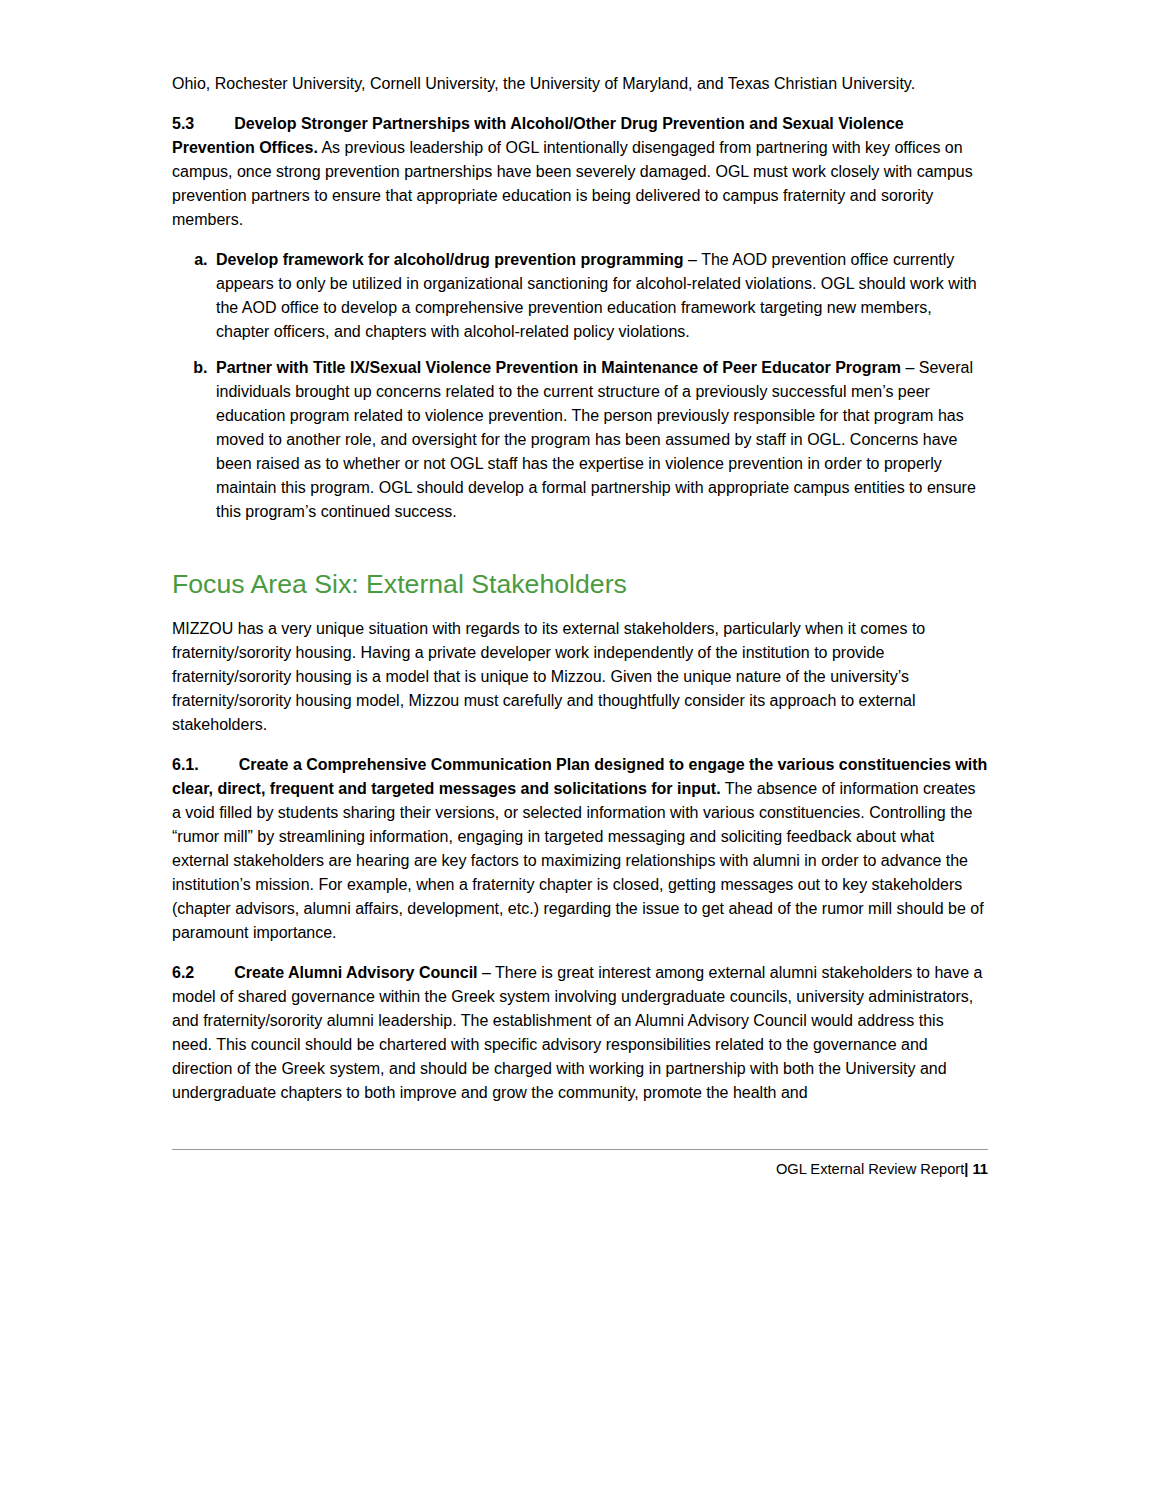Ohio, Rochester University, Cornell University, the University of Maryland, and Texas Christian University.
5.3 Develop Stronger Partnerships with Alcohol/Other Drug Prevention and Sexual Violence Prevention Offices. As previous leadership of OGL intentionally disengaged from partnering with key offices on campus, once strong prevention partnerships have been severely damaged. OGL must work closely with campus prevention partners to ensure that appropriate education is being delivered to campus fraternity and sorority members.
Develop framework for alcohol/drug prevention programming – The AOD prevention office currently appears to only be utilized in organizational sanctioning for alcohol-related violations. OGL should work with the AOD office to develop a comprehensive prevention education framework targeting new members, chapter officers, and chapters with alcohol-related policy violations.
Partner with Title IX/Sexual Violence Prevention in Maintenance of Peer Educator Program – Several individuals brought up concerns related to the current structure of a previously successful men’s peer education program related to violence prevention. The person previously responsible for that program has moved to another role, and oversight for the program has been assumed by staff in OGL. Concerns have been raised as to whether or not OGL staff has the expertise in violence prevention in order to properly maintain this program. OGL should develop a formal partnership with appropriate campus entities to ensure this program’s continued success.
Focus Area Six: External Stakeholders
MIZZOU has a very unique situation with regards to its external stakeholders, particularly when it comes to fraternity/sorority housing. Having a private developer work independently of the institution to provide fraternity/sorority housing is a model that is unique to Mizzou. Given the unique nature of the university’s fraternity/sorority housing model, Mizzou must carefully and thoughtfully consider its approach to external stakeholders.
6.1. Create a Comprehensive Communication Plan designed to engage the various constituencies with clear, direct, frequent and targeted messages and solicitations for input. The absence of information creates a void filled by students sharing their versions, or selected information with various constituencies. Controlling the “rumor mill” by streamlining information, engaging in targeted messaging and soliciting feedback about what external stakeholders are hearing are key factors to maximizing relationships with alumni in order to advance the institution’s mission. For example, when a fraternity chapter is closed, getting messages out to key stakeholders (chapter advisors, alumni affairs, development, etc.) regarding the issue to get ahead of the rumor mill should be of paramount importance.
6.2 Create Alumni Advisory Council – There is great interest among external alumni stakeholders to have a model of shared governance within the Greek system involving undergraduate councils, university administrators, and fraternity/sorority alumni leadership. The establishment of an Alumni Advisory Council would address this need. This council should be chartered with specific advisory responsibilities related to the governance and direction of the Greek system, and should be charged with working in partnership with both the University and undergraduate chapters to both improve and grow the community, promote the health and
OGL External Review Report| 11